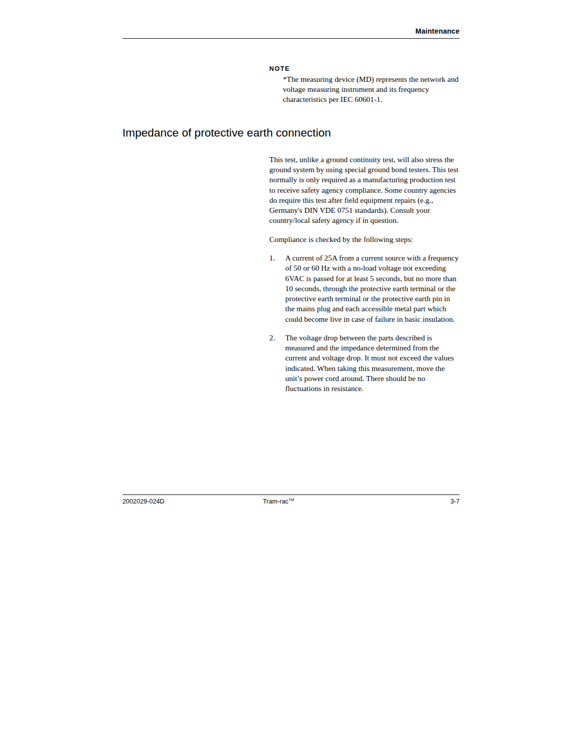Maintenance
NOTE
*The measuring device (MD) represents the network and voltage measuring instrument and its frequency characteristics per IEC 60601-1.
Impedance of protective earth connection
This test, unlike a ground continuity test, will also stress the ground system by using special ground bond testers. This test normally is only required as a manufacturing production test to receive safety agency compliance. Some country agencies do require this test after field equipment repairs (e.g., Germany's DIN VDE 0751 standards). Consult your country/local safety agency if in question.
Compliance is checked by the following steps:
1. A current of 25A from a current source with a frequency of 50 or 60 Hz with a no-load voltage not exceeding 6VAC is passed for at least 5 seconds, but no more than 10 seconds, through the protective earth terminal or the protective earth terminal or the protective earth pin in the mains plug and each accessible metal part which could become live in case of failure in basic insulation.
2. The voltage drop between the parts described is measured and the impedance determined from the current and voltage drop. It must not exceed the values indicated. When taking this measurement, move the unit’s power cord around. There should be no fluctuations in resistance.
2002029-024D
Tram-racTM
3-7